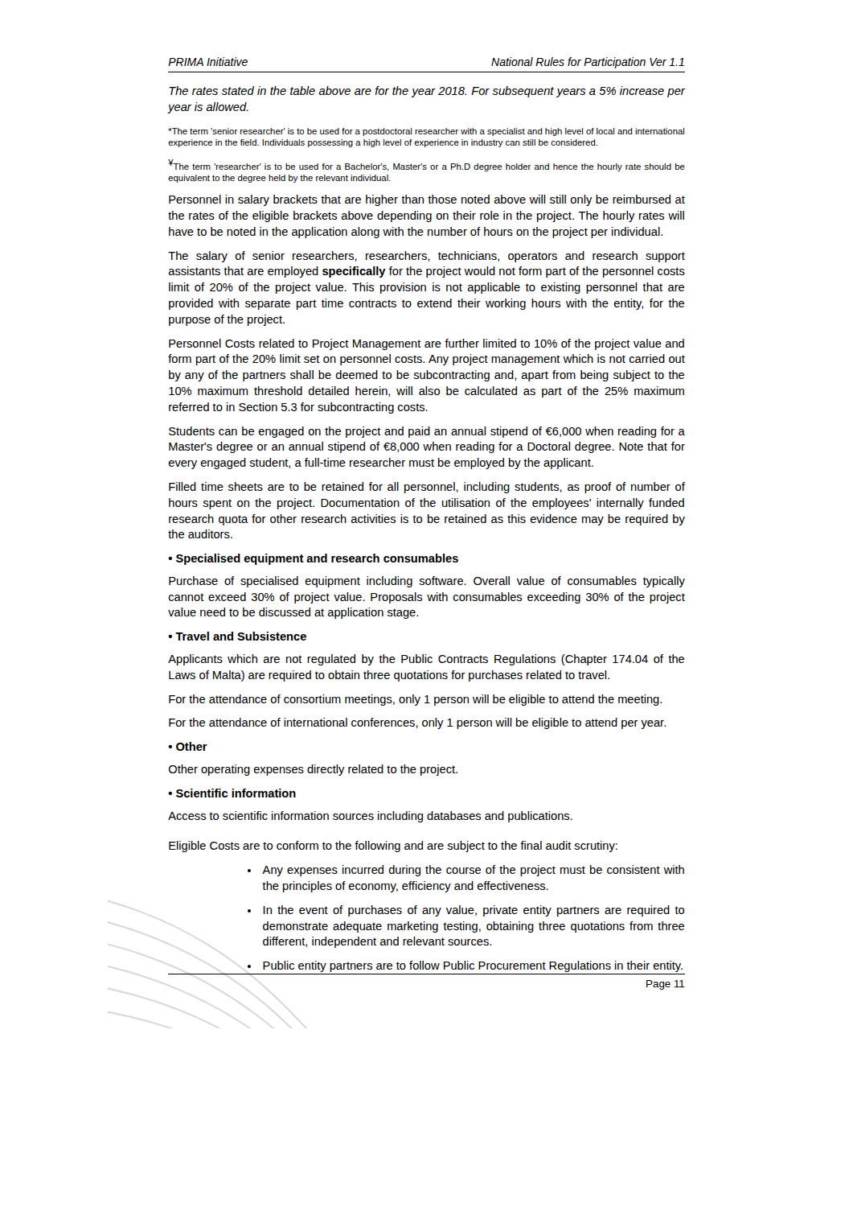PRIMA Initiative
National Rules for Participation Ver 1.1
The rates stated in the table above are for the year 2018. For subsequent years a 5% increase per year is allowed.
*The term 'senior researcher' is to be used for a postdoctoral researcher with a specialist and high level of local and international experience in the field. Individuals possessing a high level of experience in industry can still be considered.
¥The term 'researcher' is to be used for a Bachelor's, Master's or a Ph.D degree holder and hence the hourly rate should be equivalent to the degree held by the relevant individual.
Personnel in salary brackets that are higher than those noted above will still only be reimbursed at the rates of the eligible brackets above depending on their role in the project. The hourly rates will have to be noted in the application along with the number of hours on the project per individual.
The salary of senior researchers, researchers, technicians, operators and research support assistants that are employed specifically for the project would not form part of the personnel costs limit of 20% of the project value. This provision is not applicable to existing personnel that are provided with separate part time contracts to extend their working hours with the entity, for the purpose of the project.
Personnel Costs related to Project Management are further limited to 10% of the project value and form part of the 20% limit set on personnel costs. Any project management which is not carried out by any of the partners shall be deemed to be subcontracting and, apart from being subject to the 10% maximum threshold detailed herein, will also be calculated as part of the 25% maximum referred to in Section 5.3 for subcontracting costs.
Students can be engaged on the project and paid an annual stipend of €6,000 when reading for a Master's degree or an annual stipend of €8,000 when reading for a Doctoral degree. Note that for every engaged student, a full-time researcher must be employed by the applicant.
Filled time sheets are to be retained for all personnel, including students, as proof of number of hours spent on the project. Documentation of the utilisation of the employees' internally funded research quota for other research activities is to be retained as this evidence may be required by the auditors.
• Specialised equipment and research consumables
Purchase of specialised equipment including software. Overall value of consumables typically cannot exceed 30% of project value. Proposals with consumables exceeding 30% of the project value need to be discussed at application stage.
• Travel and Subsistence
Applicants which are not regulated by the Public Contracts Regulations (Chapter 174.04 of the Laws of Malta) are required to obtain three quotations for purchases related to travel.
For the attendance of consortium meetings, only 1 person will be eligible to attend the meeting.
For the attendance of international conferences, only 1 person will be eligible to attend per year.
• Other
Other operating expenses directly related to the project.
• Scientific information
Access to scientific information sources including databases and publications.
Eligible Costs are to conform to the following and are subject to the final audit scrutiny:
Any expenses incurred during the course of the project must be consistent with the principles of economy, efficiency and effectiveness.
In the event of purchases of any value, private entity partners are required to demonstrate adequate marketing testing, obtaining three quotations from three different, independent and relevant sources.
Public entity partners are to follow Public Procurement Regulations in their entity.
Page 11